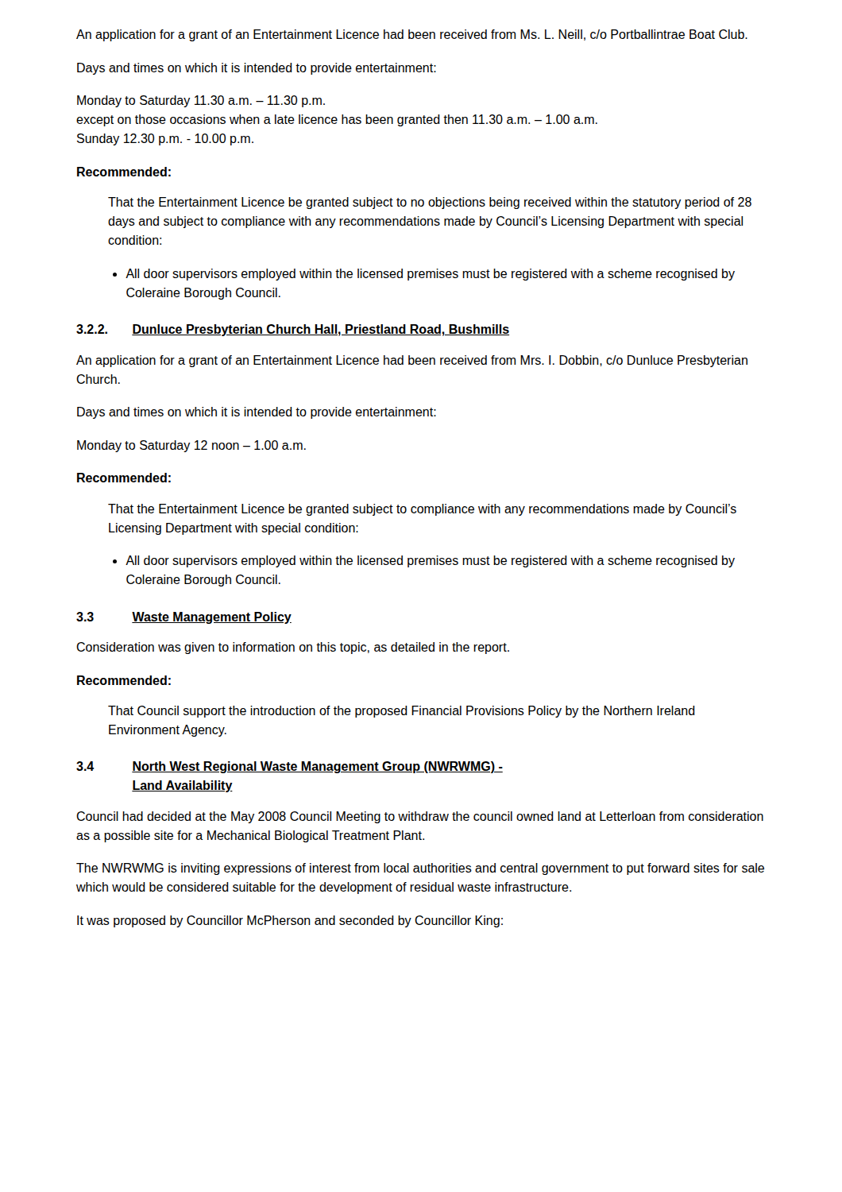An application for a grant of an Entertainment Licence had been received from Ms. L. Neill, c/o Portballintrae Boat Club.
Days and times on which it is intended to provide entertainment:
Monday to Saturday 11.30 a.m. – 11.30 p.m.
except on those occasions when a late licence has been granted then 11.30 a.m. – 1.00 a.m.
Sunday 12.30 p.m. - 10.00 p.m.
Recommended:
That the Entertainment Licence be granted subject to no objections being received within the statutory period of 28 days and subject to compliance with any recommendations made by Council’s Licensing Department with special condition:
All door supervisors employed within the licensed premises must be registered with a scheme recognised by Coleraine Borough Council.
3.2.2. Dunluce Presbyterian Church Hall, Priestland Road, Bushmills
An application for a grant of an Entertainment Licence had been received from Mrs. I. Dobbin, c/o Dunluce Presbyterian Church.
Days and times on which it is intended to provide entertainment:
Monday to Saturday 12 noon – 1.00 a.m.
Recommended:
That the Entertainment Licence be granted subject to compliance with any recommendations made by Council’s Licensing Department with special condition:
All door supervisors employed within the licensed premises must be registered with a scheme recognised by Coleraine Borough Council.
3.3 Waste Management Policy
Consideration was given to information on this topic, as detailed in the report.
Recommended:
That Council support the introduction of the proposed Financial Provisions Policy by the Northern Ireland Environment Agency.
3.4 North West Regional Waste Management Group (NWRWMG) -
Land Availability
Council had decided at the May 2008 Council Meeting to withdraw the council owned land at Letterloan from consideration as a possible site for a Mechanical Biological Treatment Plant.
The NWRWMG is inviting expressions of interest from local authorities and central government to put forward sites for sale which would be considered suitable for the development of residual waste infrastructure.
It was proposed by Councillor McPherson and seconded by Councillor King: